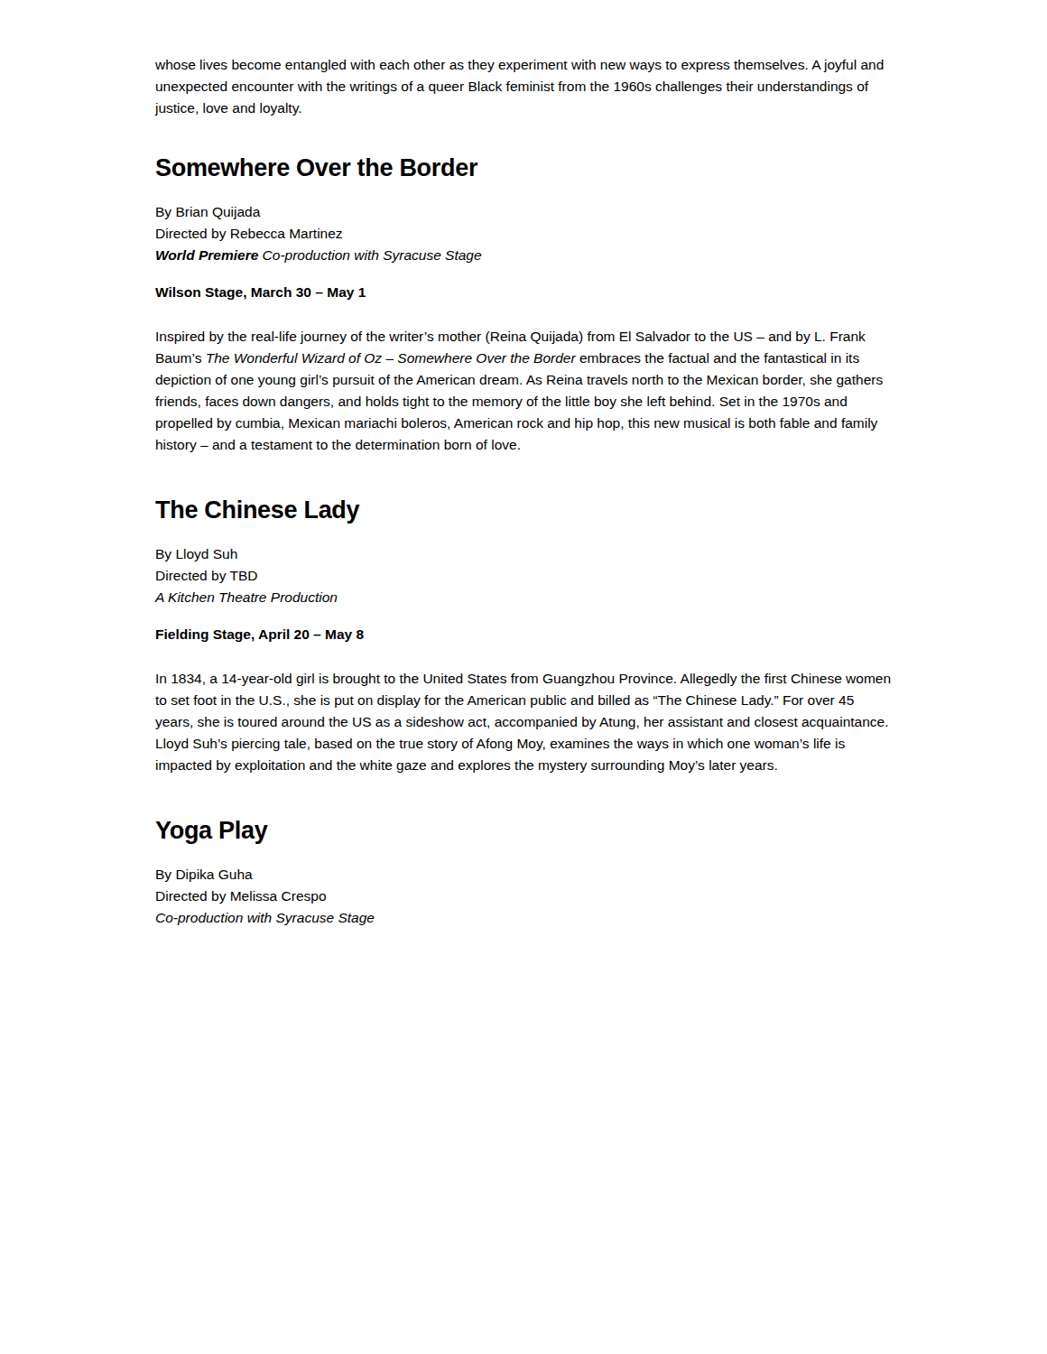whose lives become entangled with each other as they experiment with new ways to express themselves. A joyful and unexpected encounter with the writings of a queer Black feminist from the 1960s challenges their understandings of justice, love and loyalty.
Somewhere Over the Border
By Brian Quijada
Directed by Rebecca Martinez
World Premiere Co-production with Syracuse Stage
Wilson Stage, March 30 – May 1
Inspired by the real-life journey of the writer’s mother (Reina Quijada) from El Salvador to the US – and by L. Frank Baum’s The Wonderful Wizard of Oz – Somewhere Over the Border embraces the factual and the fantastical in its depiction of one young girl’s pursuit of the American dream. As Reina travels north to the Mexican border, she gathers friends, faces down dangers, and holds tight to the memory of the little boy she left behind. Set in the 1970s and propelled by cumbia, Mexican mariachi boleros, American rock and hip hop, this new musical is both fable and family history – and a testament to the determination born of love.
The Chinese Lady
By Lloyd Suh
Directed by TBD
A Kitchen Theatre Production
Fielding Stage, April 20 – May 8
In 1834, a 14-year-old girl is brought to the United States from Guangzhou Province. Allegedly the first Chinese women to set foot in the U.S., she is put on display for the American public and billed as “The Chinese Lady.” For over 45 years, she is toured around the US as a sideshow act, accompanied by Atung, her assistant and closest acquaintance. Lloyd Suh’s piercing tale, based on the true story of Afong Moy, examines the ways in which one woman’s life is impacted by exploitation and the white gaze and explores the mystery surrounding Moy’s later years.
Yoga Play
By Dipika Guha
Directed by Melissa Crespo
Co-production with Syracuse Stage